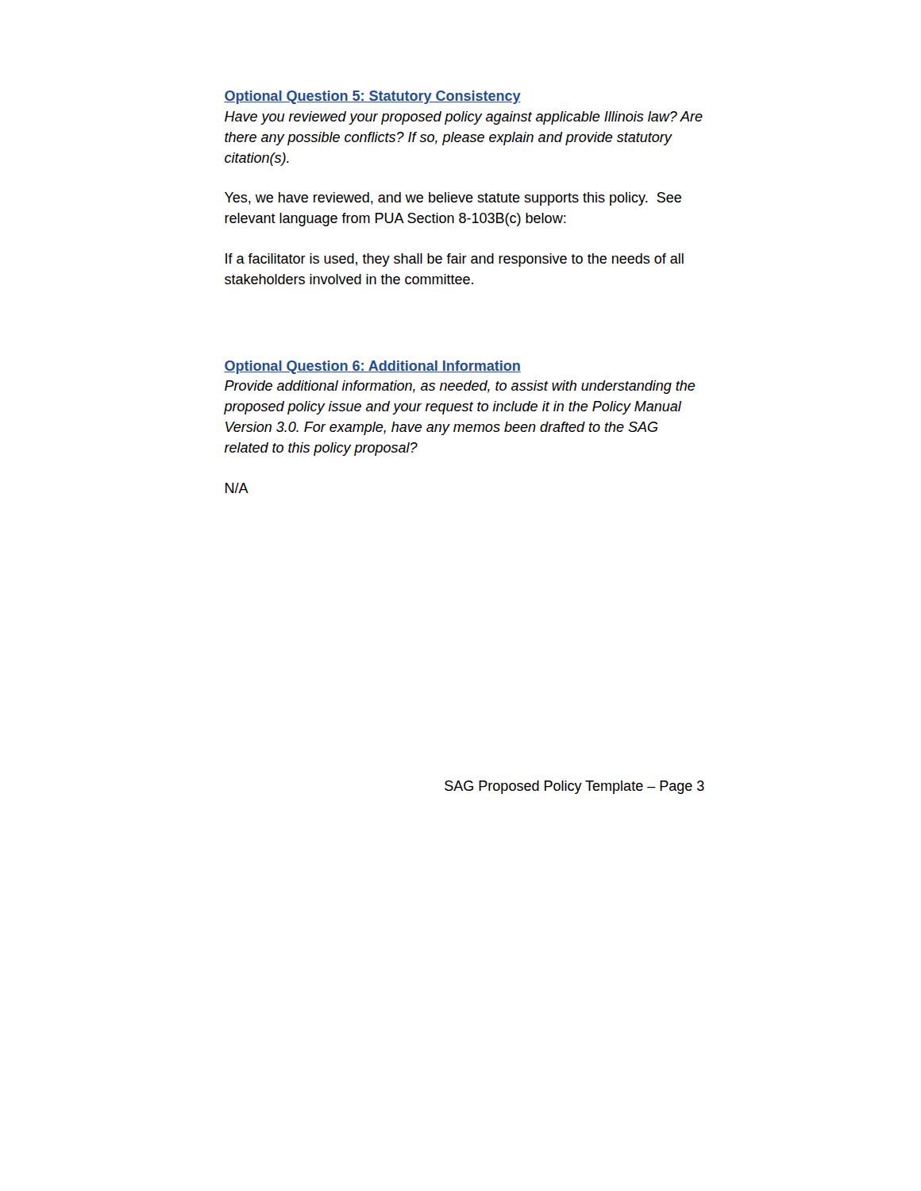Optional Question 5: Statutory Consistency
Have you reviewed your proposed policy against applicable Illinois law? Are there any possible conflicts? If so, please explain and provide statutory citation(s).
Yes, we have reviewed, and we believe statute supports this policy. See relevant language from PUA Section 8-103B(c) below:
If a facilitator is used, they shall be fair and responsive to the needs of all stakeholders involved in the committee.
Optional Question 6: Additional Information
Provide additional information, as needed, to assist with understanding the proposed policy issue and your request to include it in the Policy Manual Version 3.0. For example, have any memos been drafted to the SAG related to this policy proposal?
N/A
SAG Proposed Policy Template – Page 3